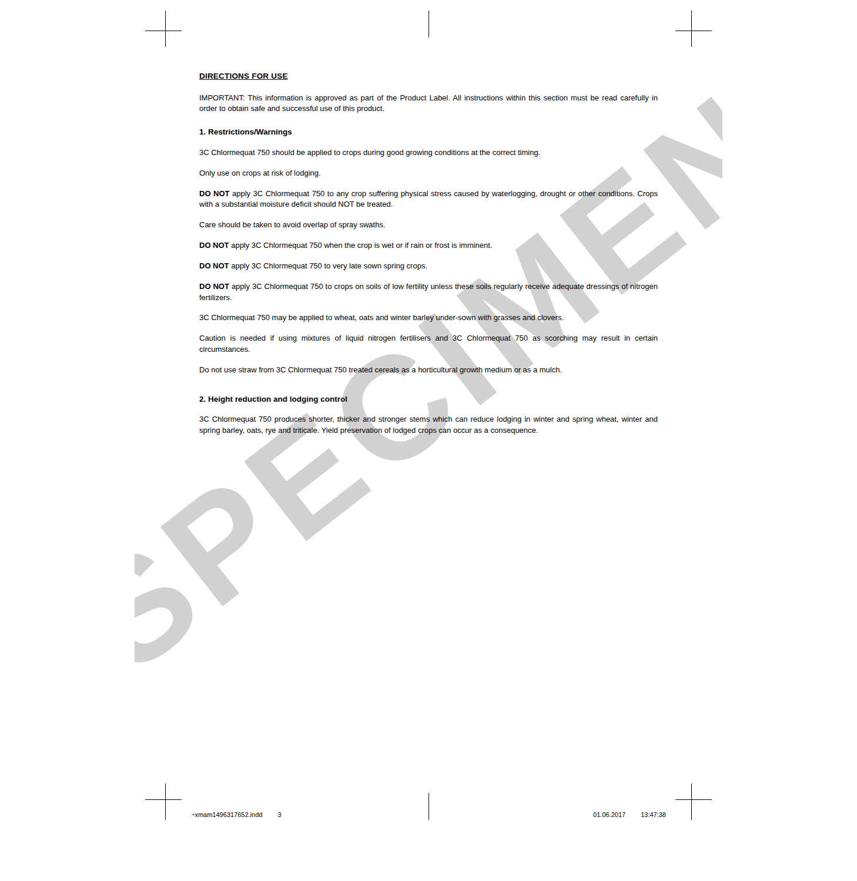SPECIMEN
DIRECTIONS FOR USE
IMPORTANT: This information is approved as part of the Product Label. All instructions within this section must be read carefully in order to obtain safe and successful use of this product.
1. Restrictions/Warnings
3C Chlormequat 750 should be applied to crops during good growing conditions at the correct timing.
Only use on crops at risk of lodging.
DO NOT apply 3C Chlormequat 750 to any crop suffering physical stress caused by waterlogging, drought or other conditions. Crops with a substantial moisture deficit should NOT be treated.
Care should be taken to avoid overlap of spray swaths.
DO NOT apply 3C Chlormequat 750 when the crop is wet or if rain or frost is imminent.
DO NOT apply 3C Chlormequat 750 to very late sown spring crops.
DO NOT apply 3C Chlormequat 750 to crops on soils of low fertility unless these soils regularly receive adequate dressings of nitrogen fertilizers.
3C Chlormequat 750 may be applied to wheat, oats and winter barley under-sown with grasses and clovers.
Caution is needed if using mixtures of liquid nitrogen fertilisers and 3C Chlormequat 750 as scorching may result in certain circumstances.
Do not use straw from 3C Chlormequat 750 treated cereals as a horticultural growth medium or as a mulch.
2. Height reduction and lodging control
3C Chlormequat 750 produces shorter, thicker and stronger stems which can reduce lodging in winter and spring wheat, winter and spring barley, oats, rye and triticale. Yield preservation of lodged crops can occur as a consequence.
~xmam1496317652.indd3 01.06.201713:47:38